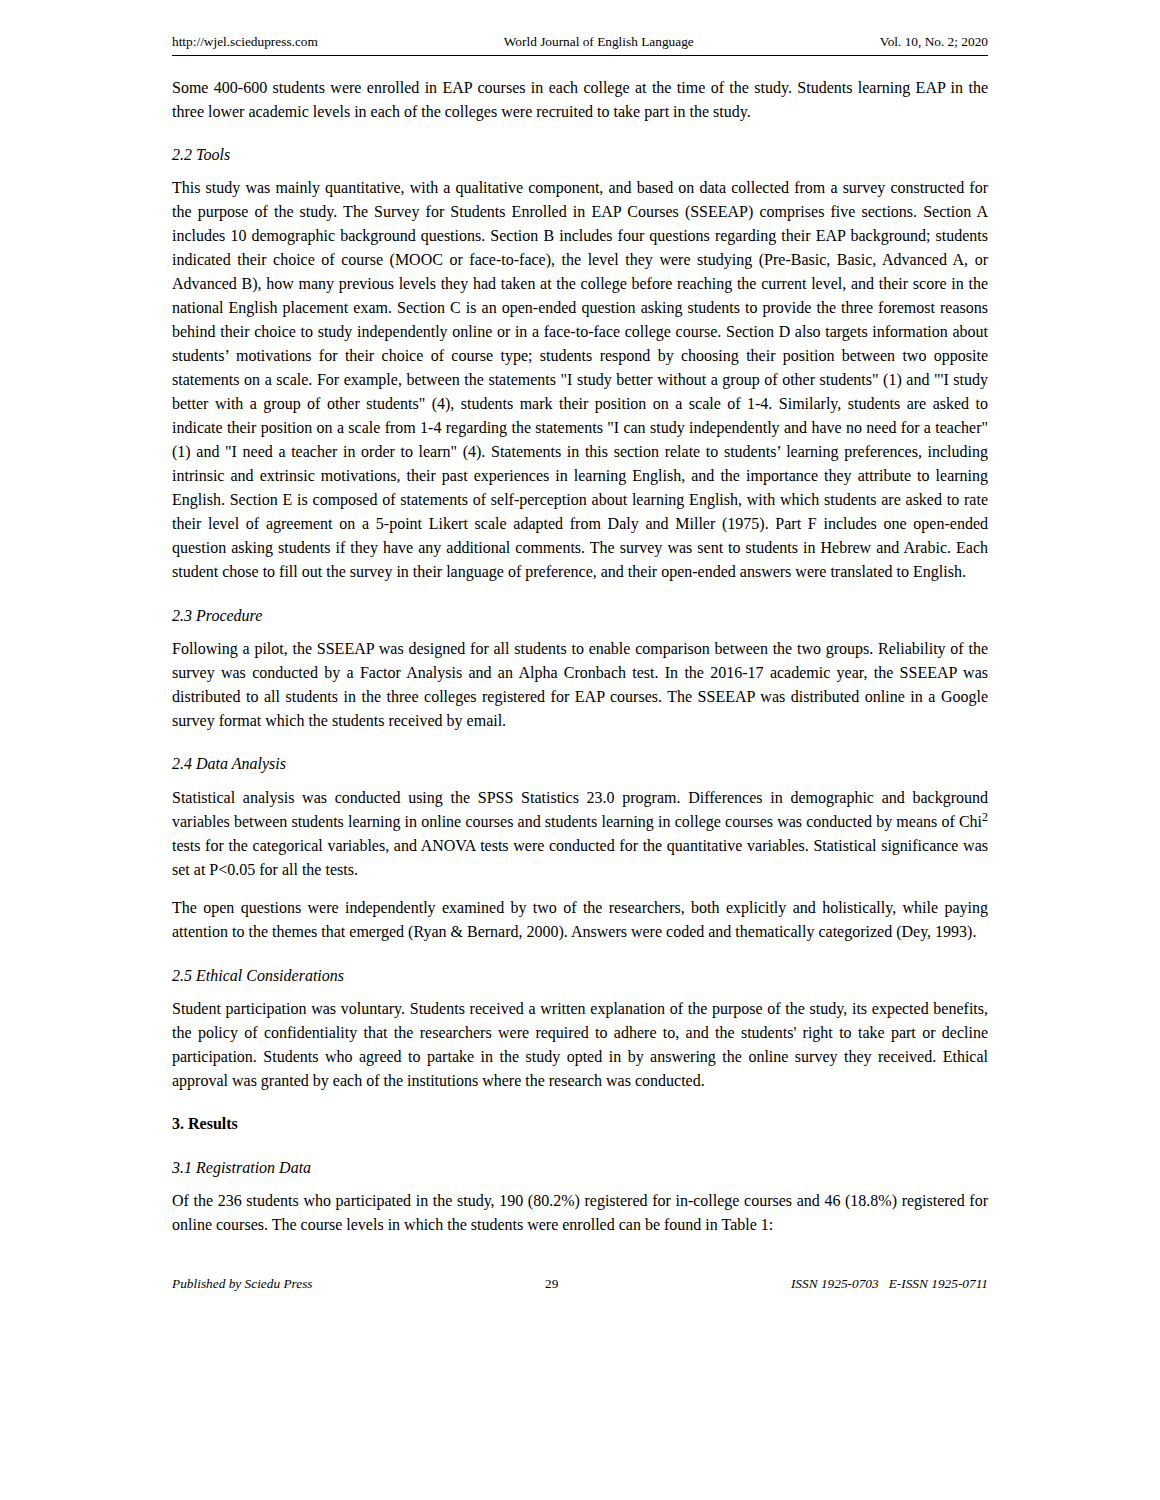http://wjel.sciedupress.com World Journal of English Language Vol. 10, No. 2; 2020
Some 400-600 students were enrolled in EAP courses in each college at the time of the study. Students learning EAP in the three lower academic levels in each of the colleges were recruited to take part in the study.
2.2 Tools
This study was mainly quantitative, with a qualitative component, and based on data collected from a survey constructed for the purpose of the study. The Survey for Students Enrolled in EAP Courses (SSEEAP) comprises five sections. Section A includes 10 demographic background questions. Section B includes four questions regarding their EAP background; students indicated their choice of course (MOOC or face-to-face), the level they were studying (Pre-Basic, Basic, Advanced A, or Advanced B), how many previous levels they had taken at the college before reaching the current level, and their score in the national English placement exam. Section C is an open-ended question asking students to provide the three foremost reasons behind their choice to study independently online or in a face-to-face college course. Section D also targets information about students’ motivations for their choice of course type; students respond by choosing their position between two opposite statements on a scale. For example, between the statements "I study better without a group of other students" (1) and "'I study better with a group of other students" (4), students mark their position on a scale of 1-4. Similarly, students are asked to indicate their position on a scale from 1-4 regarding the statements "I can study independently and have no need for a teacher" (1) and "I need a teacher in order to learn" (4). Statements in this section relate to students’ learning preferences, including intrinsic and extrinsic motivations, their past experiences in learning English, and the importance they attribute to learning English. Section E is composed of statements of self-perception about learning English, with which students are asked to rate their level of agreement on a 5-point Likert scale adapted from Daly and Miller (1975). Part F includes one open-ended question asking students if they have any additional comments. The survey was sent to students in Hebrew and Arabic. Each student chose to fill out the survey in their language of preference, and their open-ended answers were translated to English.
2.3 Procedure
Following a pilot, the SSEEAP was designed for all students to enable comparison between the two groups. Reliability of the survey was conducted by a Factor Analysis and an Alpha Cronbach test. In the 2016-17 academic year, the SSEEAP was distributed to all students in the three colleges registered for EAP courses. The SSEEAP was distributed online in a Google survey format which the students received by email.
2.4 Data Analysis
Statistical analysis was conducted using the SPSS Statistics 23.0 program. Differences in demographic and background variables between students learning in online courses and students learning in college courses was conducted by means of Chi2 tests for the categorical variables, and ANOVA tests were conducted for the quantitative variables. Statistical significance was set at P<0.05 for all the tests.
The open questions were independently examined by two of the researchers, both explicitly and holistically, while paying attention to the themes that emerged (Ryan & Bernard, 2000). Answers were coded and thematically categorized (Dey, 1993).
2.5 Ethical Considerations
Student participation was voluntary. Students received a written explanation of the purpose of the study, its expected benefits, the policy of confidentiality that the researchers were required to adhere to, and the students' right to take part or decline participation. Students who agreed to partake in the study opted in by answering the online survey they received. Ethical approval was granted by each of the institutions where the research was conducted.
3. Results
3.1 Registration Data
Of the 236 students who participated in the study, 190 (80.2%) registered for in-college courses and 46 (18.8%) registered for online courses. The course levels in which the students were enrolled can be found in Table 1:
Published by Sciedu Press 29 ISSN 1925-0703 E-ISSN 1925-0711